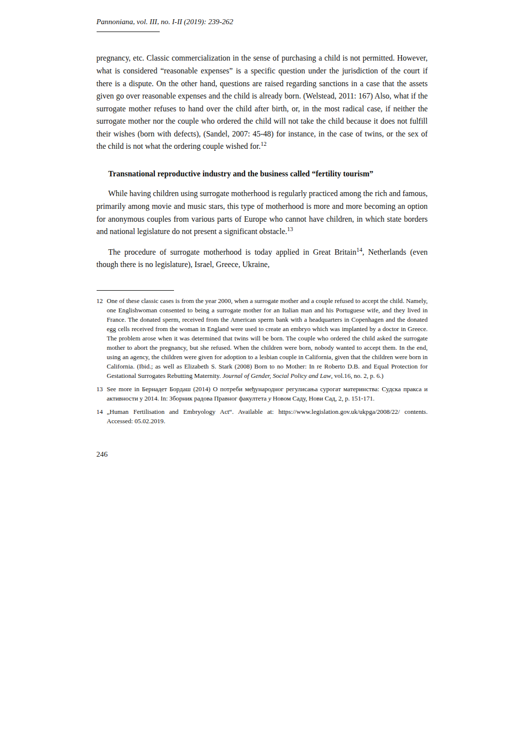Pannoniana, vol. III, no. I-II (2019): 239-262
pregnancy, etc. Classic commercialization in the sense of purchasing a child is not permitted. However, what is considered “reasonable expenses” is a specific question under the jurisdiction of the court if there is a dispute. On the other hand, questions are raised regarding sanctions in a case that the assets given go over reasonable expenses and the child is already born. (Welstead, 2011: 167) Also, what if the surrogate mother refuses to hand over the child after birth, or, in the most radical case, if neither the surrogate mother nor the couple who ordered the child will not take the child because it does not fulfill their wishes (born with defects), (Sandel, 2007: 45-48) for instance, in the case of twins, or the sex of the child is not what the ordering couple wished for.12
Transnational reproductive industry and the business called “fertility tourism”
While having children using surrogate motherhood is regularly practiced among the rich and famous, primarily among movie and music stars, this type of motherhood is more and more becoming an option for anonymous couples from various parts of Europe who cannot have children, in which state borders and national legislature do not present a significant obstacle.13
The procedure of surrogate motherhood is today applied in Great Britain14, Netherlands (even though there is no legislature), Israel, Greece, Ukraine,
12 One of these classic cases is from the year 2000, when a surrogate mother and a couple refused to accept the child. Namely, one Englishwoman consented to being a surrogate mother for an Italian man and his Portuguese wife, and they lived in France. The donated sperm, received from the American sperm bank with a headquarters in Copenhagen and the donated egg cells received from the woman in England were used to create an embryo which was implanted by a doctor in Greece. The problem arose when it was determined that twins will be born. The couple who ordered the child asked the surrogate mother to abort the pregnancy, but she refused. When the children were born, nobody wanted to accept them. In the end, using an agency, the children were given for adoption to a lesbian couple in California, given that the children were born in California. (Ibid.; as well as Elizabeth S. Stark (2008) Born to no Mother: In re Roberto D.B. and Equal Protection for Gestational Surrogates Rebutting Maternity. Journal of Gender, Social Policy and Law, vol.16, no. 2, p. 6.)
13 See more in Бернадет Бордаш (2014) О потреби међународног регулисања сурогат материнства: Судска пракса и активности у 2014. In: Зборник радова Правног факултета у Новом Саду, Нови Сад, 2, p. 151-171.
14 „Human Fertilisation and Embryology Act“. Available at: https://www.legislation.gov.uk/ukpga/2008/22/ contents. Accessed: 05.02.2019.
246